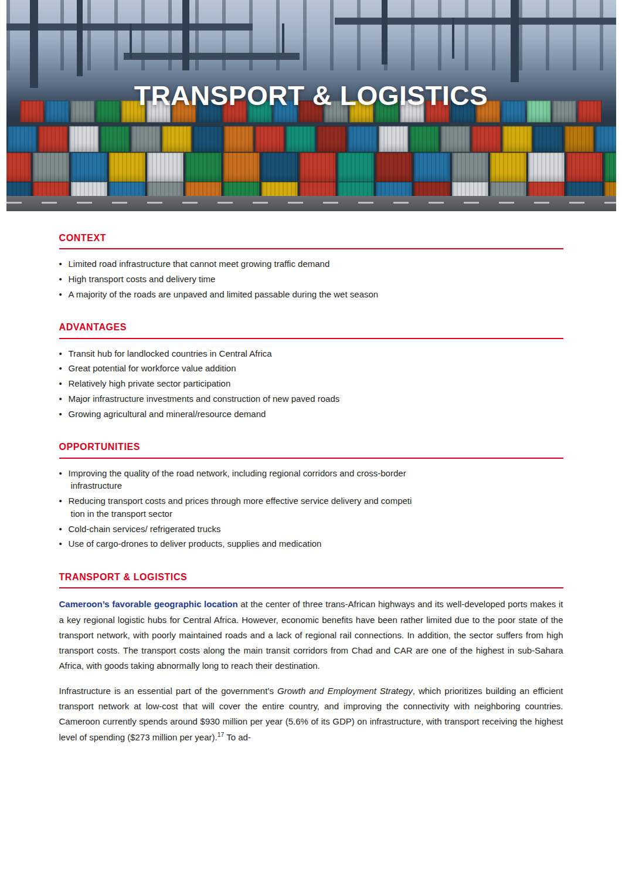TRANSPORT & LOGISTICS
Context
Limited road infrastructure that cannot meet growing traffic demand
High transport costs and delivery time
A majority of the roads are unpaved and limited passable during the wet season
Advantages
Transit hub for landlocked countries in Central Africa
Great potential for workforce value addition
Relatively high private sector participation
Major infrastructure investments and construction of new paved roads
Growing agricultural and mineral/resource demand
Opportunities
Improving the quality of the road network, including regional corridors and cross-borderinfrastructure
Reducing transport costs and prices through more effective service delivery and competition in the transport sector
Cold-chain services/ refrigerated trucks
Use of cargo-drones to deliver products, supplies and medication
Transport & Logistics
Cameroon’s favorable geographic location at the center of three trans-African highways and its well-developed ports makes it a key regional logistic hubs for Central Africa. However, economic benefits have been rather limited due to the poor state of the transport network, with poorly maintained roads and a lack of regional rail connections. In addition, the sector suffers from high transport costs. The transport costs along the main transit corridors from Chad and CAR are one of the highest in sub-Sahara Africa, with goods taking abnormally long to reach their destination.
Infrastructure is an essential part of the government’s Growth and Employment Strategy, which prioritizes building an efficient transport network at low-cost that will cover the entire country, and improving the connectivity with neighboring countries. Cameroon currently spends around $930 million per year (5.6% of its GDP) on infrastructure, with transport receiving the highest level of spending ($273 million per year).17 To ad-